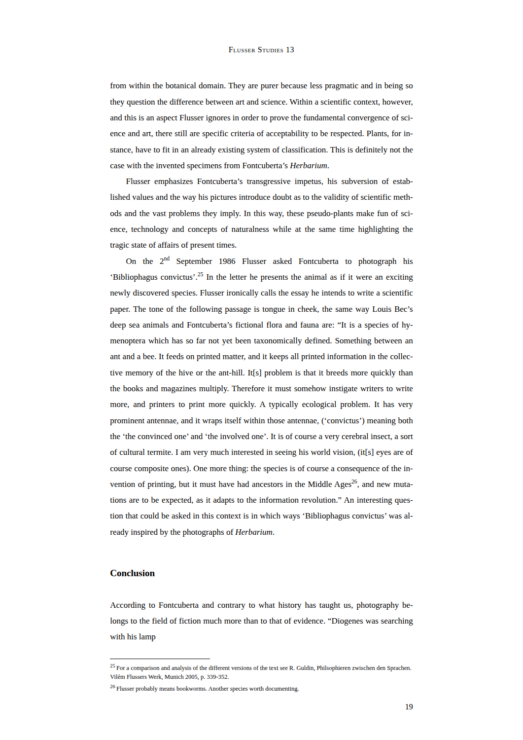Flusser Studies 13
from within the botanical domain. They are purer because less pragmatic and in being so they question the difference between art and science. Within a scientific context, however, and this is an aspect Flusser ignores in order to prove the fundamental convergence of science and art, there still are specific criteria of acceptability to be respected. Plants, for instance, have to fit in an already existing system of classification. This is definitely not the case with the invented specimens from Fontcuberta’s Herbarium.
Flusser emphasizes Fontcuberta’s transgressive impetus, his subversion of established values and the way his pictures introduce doubt as to the validity of scientific methods and the vast problems they imply. In this way, these pseudo-plants make fun of science, technology and concepts of naturalness while at the same time highlighting the tragic state of affairs of present times.
On the 2nd September 1986 Flusser asked Fontcuberta to photograph his ‘Bibliophagus convictus’.25 In the letter he presents the animal as if it were an exciting newly discovered species. Flusser ironically calls the essay he intends to write a scientific paper. The tone of the following passage is tongue in cheek, the same way Louis Bec’s deep sea animals and Fontcuberta’s fictional flora and fauna are: “It is a species of hymenoptera which has so far not yet been taxonomically defined. Something between an ant and a bee. It feeds on printed matter, and it keeps all printed information in the collective memory of the hive or the ant-hill. It[s] problem is that it breeds more quickly than the books and magazines multiply. Therefore it must somehow instigate writers to write more, and printers to print more quickly. A typically ecological problem. It has very prominent antennae, and it wraps itself within those antennae, (‘convictus’) meaning both the ‘the convinced one’ and ‘the involved one’. It is of course a very cerebral insect, a sort of cultural termite. I am very much interested in seeing his world vision, (it[s] eyes are of course composite ones). One more thing: the species is of course a consequence of the invention of printing, but it must have had ancestors in the Middle Ages26, and new mutations are to be expected, as it adapts to the information revolution.” An interesting question that could be asked in this context is in which ways ‘Bibliophagus convictus’ was already inspired by the photographs of Herbarium.
Conclusion
According to Fontcuberta and contrary to what history has taught us, photography belongs to the field of fiction much more than to that of evidence. “Diogenes was searching with his lamp
25 For a comparison and analysis of the different versions of the text see R. Guldin, Philsophieren zwischen den Sprachen. Vilém Flussers Werk, Munich 2005, p. 339-352.
26 Flusser probably means bookworms. Another species worth documenting.
19